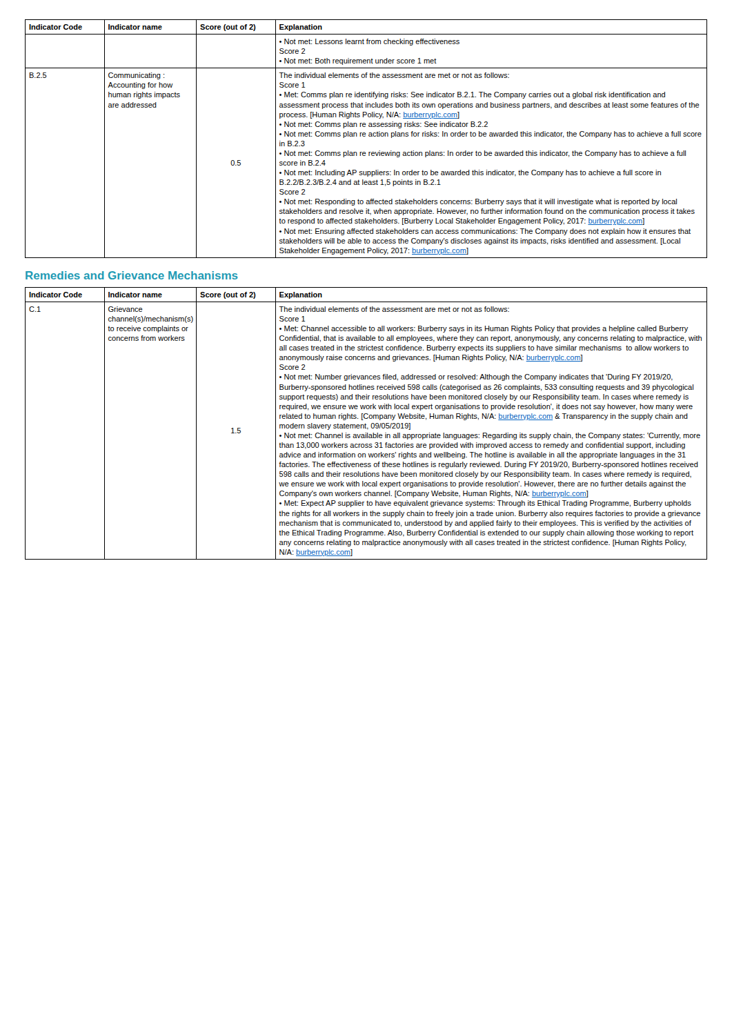| Indicator Code | Indicator name | Score (out of 2) | Explanation |
| --- | --- | --- | --- |
| | | | • Not met: Lessons learnt from checking effectiveness Score 2 • Not met: Both requirement under score 1 met |
| B.2.5 | Communicating : Accounting for how human rights impacts are addressed | 0.5 | The individual elements of the assessment are met or not as follows: Score 1 • Met: Comms plan re identifying risks: See indicator B.2.1. The Company carries out a global risk identification and assessment process that includes both its own operations and business partners, and describes at least some features of the process. [Human Rights Policy, N/A: burberryplc.com ] • Not met: Comms plan re assessing risks: See indicator B.2.2 • Not met: Comms plan re action plans for risks: In order to be awarded this indicator, the Company has to achieve a full score in B.2.3 • Not met: Comms plan re reviewing action plans: In order to be awarded this indicator, the Company has to achieve a full score in B.2.4 • Not met: Including AP suppliers: In order to be awarded this indicator, the Company has to achieve a full score in B.2.2/B.2.3/B.2.4 and at least 1,5 points in B.2.1 Score 2 • Not met: Responding to affected stakeholders concerns: Burberry says that it will investigate what is reported by local stakeholders and resolve it, when appropriate. However, no further information found on the communication process it takes to respond to affected stakeholders. [Burberry Local Stakeholder Engagement Policy, 2017: burberryplc.com ] • Not met: Ensuring affected stakeholders can access communications: The Company does not explain how it ensures that stakeholders will be able to access the Company's discloses against its impacts, risks identified and assessment. [Local Stakeholder Engagement Policy, 2017: burberryplc.com ] |
Remedies and Grievance Mechanisms
| Indicator Code | Indicator name | Score (out of 2) | Explanation |
| --- | --- | --- | --- |
| C.1 | Grievance channel(s)/mechanism(s) to receive complaints or concerns from workers | 1.5 | The individual elements of the assessment are met or not as follows: Score 1 • Met: Channel accessible to all workers: Burberry says in its Human Rights Policy that provides a helpline called Burberry Confidential, that is available to all employees, where they can report, anonymously, any concerns relating to malpractice, with all cases treated in the strictest confidence. Burberry expects its suppliers to have similar mechanisms to allow workers to anonymously raise concerns and grievances. [Human Rights Policy, N/A: burberryplc.com ] Score 2 • Not met: Number grievances filed, addressed or resolved: Although the Company indicates that 'During FY 2019/20, Burberry-sponsored hotlines received 598 calls (categorised as 26 complaints, 533 consulting requests and 39 phycological support requests) and their resolutions have been monitored closely by our Responsibility team. In cases where remedy is required, we ensure we work with local expert organisations to provide resolution', it does not say however, how many were related to human rights. [Company Website, Human Rights, N/A: burberryplc.com & Transparency in the supply chain and modern slavery statement, 09/05/2019] • Not met: Channel is available in all appropriate languages: Regarding its supply chain, the Company states: 'Currently, more than 13,000 workers across 31 factories are provided with improved access to remedy and confidential support, including advice and information on workers' rights and wellbeing. The hotline is available in all the appropriate languages in the 31 factories. The effectiveness of these hotlines is regularly reviewed. During FY 2019/20, Burberry-sponsored hotlines received 598 calls and their resolutions have been monitored closely by our Responsibility team. In cases where remedy is required, we ensure we work with local expert organisations to provide resolution'. However, there are no further details against the Company's own workers channel. [Company Website, Human Rights, N/A: burberryplc.com ] • Met: Expect AP supplier to have equivalent grievance systems: Through its Ethical Trading Programme, Burberry upholds the rights for all workers in the supply chain to freely join a trade union. Burberry also requires factories to provide a grievance mechanism that is communicated to, understood by and applied fairly to their employees. This is verified by the activities of the Ethical Trading Programme. Also, Burberry Confidential is extended to our supply chain allowing those working to report any concerns relating to malpractice anonymously with all cases treated in the strictest confidence. [Human Rights Policy, N/A: burberryplc.com ] |